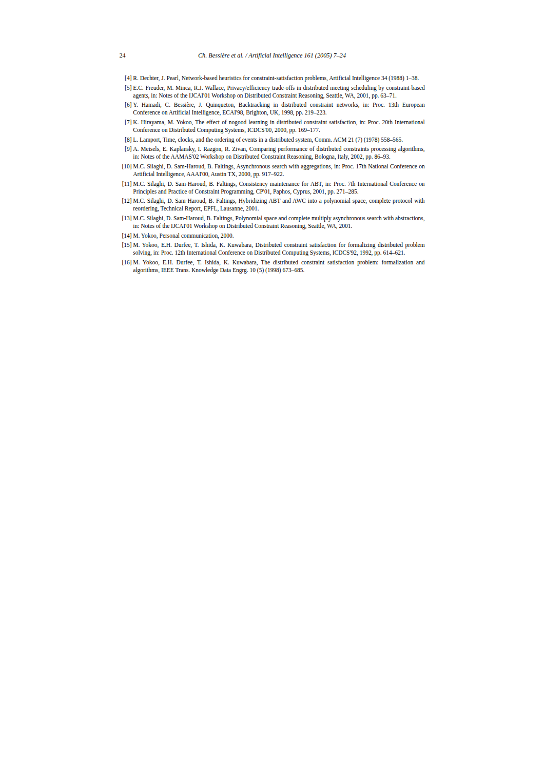24
Ch. Bessière et al. / Artificial Intelligence 161 (2005) 7–24
[4] R. Dechter, J. Pearl, Network-based heuristics for constraint-satisfaction problems, Artificial Intelligence 34 (1988) 1–38.
[5] E.C. Freuder, M. Minca, R.J. Wallace, Privacy/efficiency trade-offs in distributed meeting scheduling by constraint-based agents, in: Notes of the IJCAI'01 Workshop on Distributed Constraint Reasoning, Seattle, WA, 2001, pp. 63–71.
[6] Y. Hamadi, C. Bessière, J. Quinqueton, Backtracking in distributed constraint networks, in: Proc. 13th European Conference on Artificial Intelligence, ECAI'98, Brighton, UK, 1998, pp. 219–223.
[7] K. Hirayama, M. Yokoo, The effect of nogood learning in distributed constraint satisfaction, in: Proc. 20th International Conference on Distributed Computing Systems, ICDCS'00, 2000, pp. 169–177.
[8] L. Lamport, Time, clocks, and the ordering of events in a distributed system, Comm. ACM 21 (7) (1978) 558–565.
[9] A. Meisels, E. Kaplansky, I. Razgon, R. Zivan, Comparing performance of distributed constraints processing algorithms, in: Notes of the AAMAS'02 Workshop on Distributed Constraint Reasoning, Bologna, Italy, 2002, pp. 86–93.
[10] M.C. Silaghi, D. Sam-Haroud, B. Faltings, Asynchronous search with aggregations, in: Proc. 17th National Conference on Artificial Intelligence, AAAI'00, Austin TX, 2000, pp. 917–922.
[11] M.C. Silaghi, D. Sam-Haroud, B. Faltings, Consistency maintenance for ABT, in: Proc. 7th International Conference on Principles and Practice of Constraint Programming, CP'01, Paphos, Cyprus, 2001, pp. 271–285.
[12] M.C. Silaghi, D. Sam-Haroud, B. Faltings, Hybridizing ABT and AWC into a polynomial space, complete protocol with reordering, Technical Report, EPFL, Lausanne, 2001.
[13] M.C. Silaghi, D. Sam-Haroud, B. Faltings, Polynomial space and complete multiply asynchronous search with abstractions, in: Notes of the IJCAI'01 Workshop on Distributed Constraint Reasoning, Seattle, WA, 2001.
[14] M. Yokoo, Personal communication, 2000.
[15] M. Yokoo, E.H. Durfee, T. Ishida, K. Kuwabara, Distributed constraint satisfaction for formalizing distributed problem solving, in: Proc. 12th International Conference on Distributed Computing Systems, ICDCS'92, 1992, pp. 614–621.
[16] M. Yokoo, E.H. Durfee, T. Ishida, K. Kuwabara, The distributed constraint satisfaction problem: formalization and algorithms, IEEE Trans. Knowledge Data Engrg. 10 (5) (1998) 673–685.